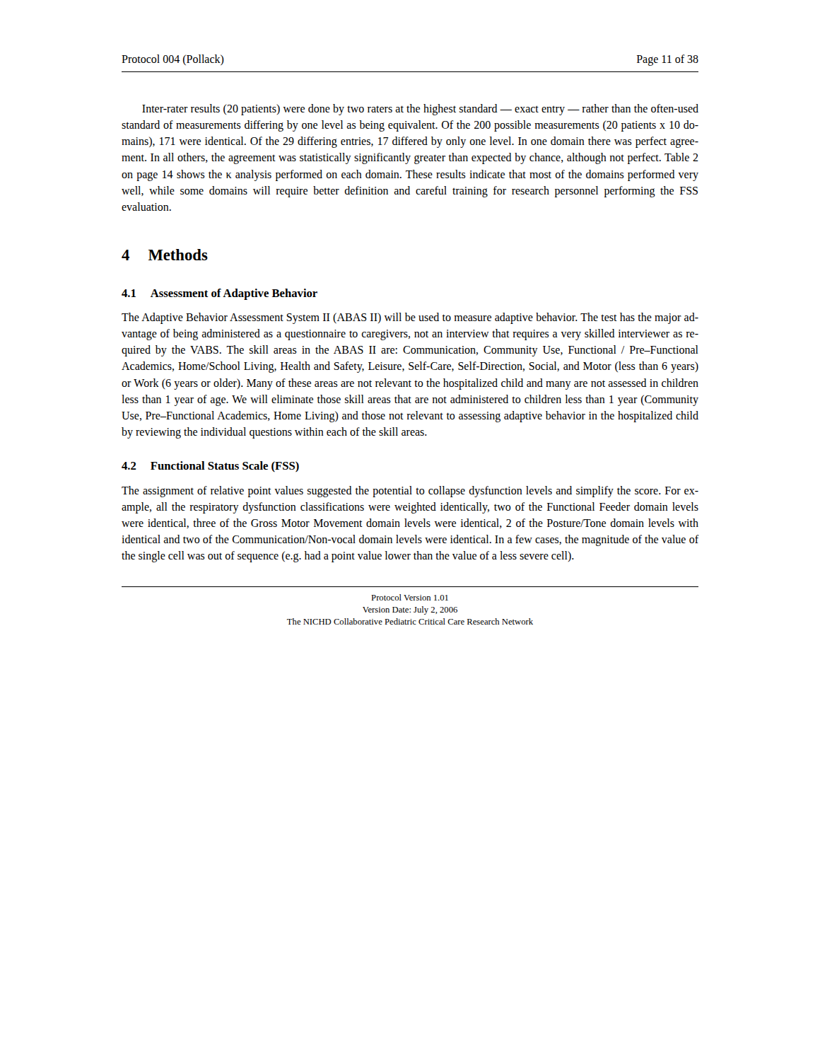Protocol 004 (Pollack)
Page 11 of 38
Inter-rater results (20 patients) were done by two raters at the highest standard — exact entry — rather than the often-used standard of measurements differing by one level as being equivalent. Of the 200 possible measurements (20 patients x 10 domains), 171 were identical. Of the 29 differing entries, 17 differed by only one level. In one domain there was perfect agreement. In all others, the agreement was statistically significantly greater than expected by chance, although not perfect. Table 2 on page 14 shows the κ analysis performed on each domain. These results indicate that most of the domains performed very well, while some domains will require better definition and careful training for research personnel performing the FSS evaluation.
4 Methods
4.1 Assessment of Adaptive Behavior
The Adaptive Behavior Assessment System II (ABAS II) will be used to measure adaptive behavior. The test has the major advantage of being administered as a questionnaire to caregivers, not an interview that requires a very skilled interviewer as required by the VABS. The skill areas in the ABAS II are: Communication, Community Use, Functional / Pre–Functional Academics, Home/School Living, Health and Safety, Leisure, Self-Care, Self-Direction, Social, and Motor (less than 6 years) or Work (6 years or older). Many of these areas are not relevant to the hospitalized child and many are not assessed in children less than 1 year of age. We will eliminate those skill areas that are not administered to children less than 1 year (Community Use, Pre–Functional Academics, Home Living) and those not relevant to assessing adaptive behavior in the hospitalized child by reviewing the individual questions within each of the skill areas.
4.2 Functional Status Scale (FSS)
The assignment of relative point values suggested the potential to collapse dysfunction levels and simplify the score. For example, all the respiratory dysfunction classifications were weighted identically, two of the Functional Feeder domain levels were identical, three of the Gross Motor Movement domain levels were identical, 2 of the Posture/Tone domain levels with identical and two of the Communication/Non-vocal domain levels were identical. In a few cases, the magnitude of the value of the single cell was out of sequence (e.g. had a point value lower than the value of a less severe cell).
Protocol Version 1.01
Version Date: July 2, 2006
The NICHD Collaborative Pediatric Critical Care Research Network